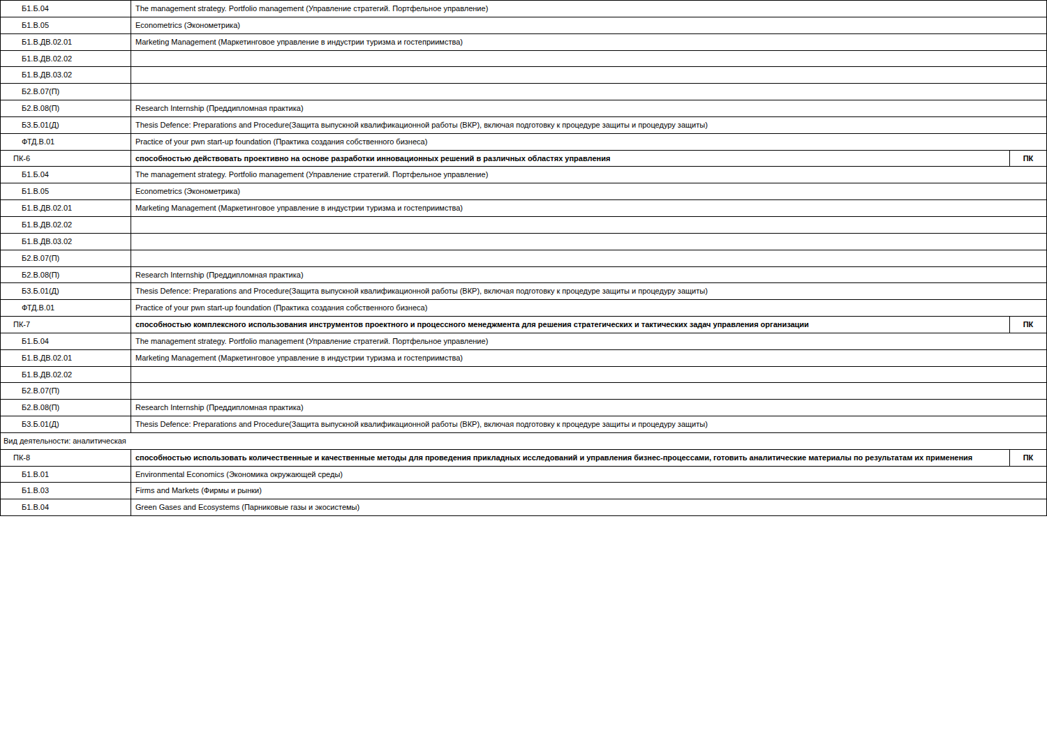| Б1.Б.04 | The management strategy. Portfolio management (Управление стратегий. Портфельное управление) |
| Б1.В.05 | Econometrics (Эконометрика) |
| Б1.В.ДВ.02.01 | Marketing Management (Маркетинговое управление в индустрии туризма и гостеприимства) |
| Б1.В.ДВ.02.02 | |
| Б1.В.ДВ.03.02 | |
| Б2.В.07(П) | |
| Б2.В.08(П) | Research Internship (Преддипломная практика) |
| Б3.Б.01(Д) | Thesis Defence: Preparations and Procedure(Защита выпускной квалификационной работы (ВКР), включая подготовку к процедуре защиты и процедуру защиты) |
| ФТД.В.01 | Practice of your pwn start-up foundation (Практика создания собственного бизнеса) |
| ПК-6 | способностью действовать проективно на основе разработки инновационных решений в различных областях управления | ПК |
| Б1.Б.04 | The management strategy. Portfolio management (Управление стратегий. Портфельное управление) |
| Б1.В.05 | Econometrics (Эконометрика) |
| Б1.В.ДВ.02.01 | Marketing Management (Маркетинговое управление в индустрии туризма и гостеприимства) |
| Б1.В.ДВ.02.02 | |
| Б1.В.ДВ.03.02 | |
| Б2.В.07(П) | |
| Б2.В.08(П) | Research Internship (Преддипломная практика) |
| Б3.Б.01(Д) | Thesis Defence: Preparations and Procedure(Защита выпускной квалификационной работы (ВКР), включая подготовку к процедуре защиты и процедуру защиты) |
| ФТД.В.01 | Practice of your pwn start-up foundation (Практика создания собственного бизнеса) |
| ПК-7 | способностью комплексного использования инструментов проектного и процессного менеджмента для решения стратегических и тактических задач управления организации | ПК |
| Б1.Б.04 | The management strategy. Portfolio management (Управление стратегий. Портфельное управление) |
| Б1.В.ДВ.02.01 | Marketing Management (Маркетинговое управление в индустрии туризма и гостеприимства) |
| Б1.В.ДВ.02.02 | |
| Б2.В.07(П) | |
| Б2.В.08(П) | Research Internship (Преддипломная практика) |
| Б3.Б.01(Д) | Thesis Defence: Preparations and Procedure(Защита выпускной квалификационной работы (ВКР), включая подготовку к процедуре защиты и процедуру защиты) |
| Вид деятельности: аналитическая |
| ПК-8 | способностью использовать количественные и качественные методы для проведения прикладных исследований и управления бизнес-процессами, готовить аналитические материалы по результатам их применения | ПК |
| Б1.В.01 | Environmental Economics (Экономика окружающей среды) |
| Б1.В.03 | Firms and Markets (Фирмы и рынки) |
| Б1.В.04 | Green Gases and Ecosystems (Парниковые газы и экосистемы) |